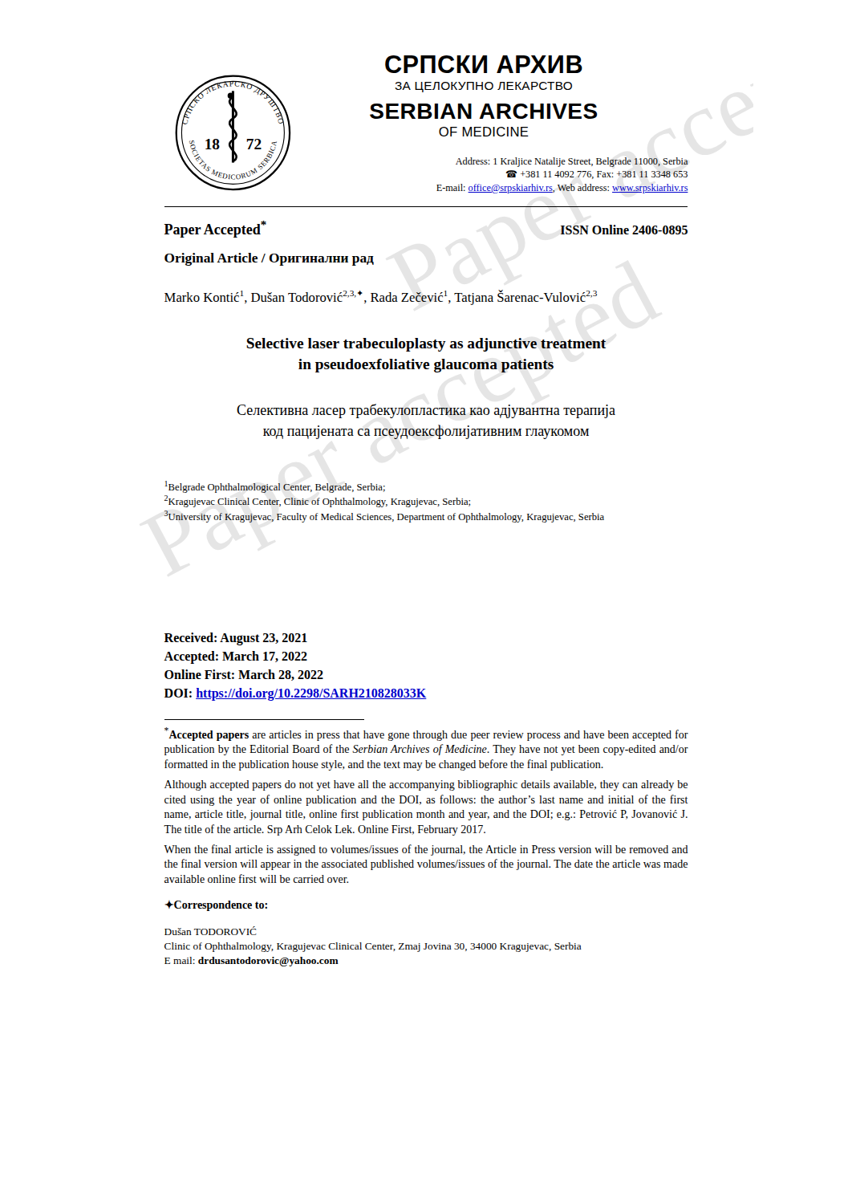Paper accepted Paper accepted
18 72 СРПСКО ЛЕКАРСКО ДРУШТВО SOCIETAS MEDICORUM SERBICA
СРПСКИ АРХИВ
ЗА ЦЕЛОКУПНО ЛЕКАРСТВО
SERBIAN ARCHIVES
OF MEDICINE
Address: 1 Kraljice Natalije Street, Belgrade 11000, Serbia
☎ +381 11 4092 776, Fax: +381 11 3348 653
E-mail: office@srpskiarhiv.rs, Web address: www.srpskiarhiv.rs
Paper Accepted* ISSN Online 2406-0895
Original Article / Оригинални рад
Marko Kontić1, Dušan Todorović2,3,✦, Rada Zečević1, Tatjana Šarenac-Vulović2,3
Selective laser trabeculoplasty as adjunctive treatment
in pseudoexfoliative glaucoma patients
Селективна ласер трабекулопластика као адјувантна терапија
код пацијената са псеудоексфолијативним глаукомом
1Belgrade Ophthalmological Center, Belgrade, Serbia;
2Kragujevac Clinical Center, Clinic of Ophthalmology, Kragujevac, Serbia;
3University of Kragujevac, Faculty of Medical Sciences, Department of Ophthalmology, Kragujevac, Serbia
Received: August 23, 2021
Accepted: March 17, 2022
Online First: March 28, 2022
DOI: https://doi.org/10.2298/SARH210828033K
*Accepted papers are articles in press that have gone through due peer review process and have been accepted for publication by the Editorial Board of the Serbian Archives of Medicine. They have not yet been copy-edited and/or formatted in the publication house style, and the text may be changed before the final publication.
Although accepted papers do not yet have all the accompanying bibliographic details available, they can already be cited using the year of online publication and the DOI, as follows: the author’s last name and initial of the first name, article title, journal title, online first publication month and year, and the DOI; e.g.: Petrović P, Jovanović J. The title of the article. Srp Arh Celok Lek. Online First, February 2017.
When the final article is assigned to volumes/issues of the journal, the Article in Press version will be removed and the final version will appear in the associated published volumes/issues of the journal. The date the article was made available online first will be carried over.
✦Correspondence to:
Dušan TODOROVIĆ
Clinic of Ophthalmology, Kragujevac Clinical Center, Zmaj Jovina 30, 34000 Kragujevac, Serbia
E mail: drdusantodorovic@yahoo.com